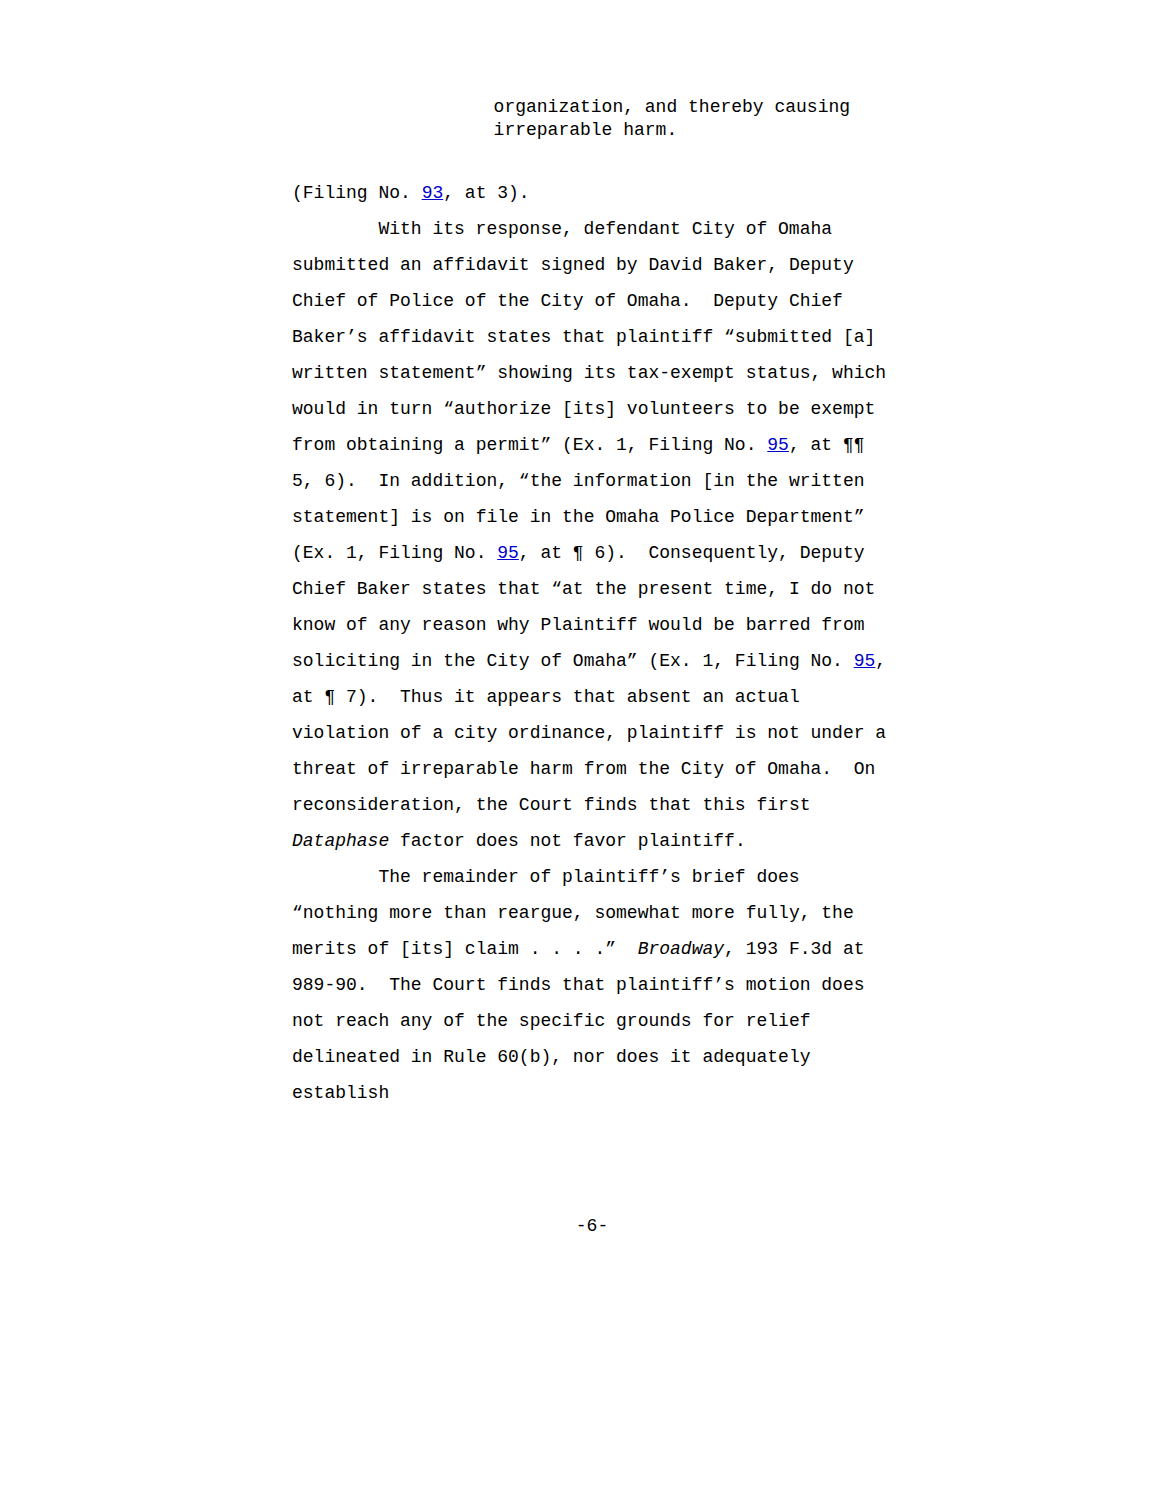organization, and thereby causing
irreparable harm.
(Filing No. 93, at 3).
With its response, defendant City of Omaha submitted an affidavit signed by David Baker, Deputy Chief of Police of the City of Omaha. Deputy Chief Baker’s affidavit states that plaintiff “submitted [a] written statement” showing its tax-exempt status, which would in turn “authorize [its] volunteers to be exempt from obtaining a permit” (Ex. 1, Filing No. 95, at ¶¶ 5, 6). In addition, “the information [in the written statement] is on file in the Omaha Police Department” (Ex. 1, Filing No. 95, at ¶ 6). Consequently, Deputy Chief Baker states that “at the present time, I do not know of any reason why Plaintiff would be barred from soliciting in the City of Omaha” (Ex. 1, Filing No. 95, at ¶ 7). Thus it appears that absent an actual violation of a city ordinance, plaintiff is not under a threat of irreparable harm from the City of Omaha. On reconsideration, the Court finds that this first Dataphase factor does not favor plaintiff.
The remainder of plaintiff’s brief does “nothing more than reargue, somewhat more fully, the merits of [its] claim . . . .” Broadway, 193 F.3d at 989-90. The Court finds that plaintiff’s motion does not reach any of the specific grounds for relief delineated in Rule 60(b), nor does it adequately establish
-6-